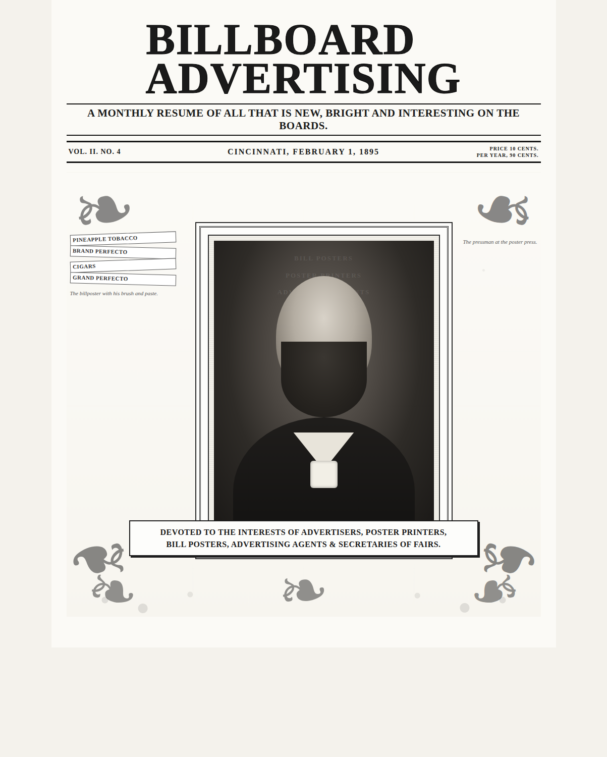Billboard Advertising
A Monthly Resume Of All That Is New, Bright And Interesting On The Boards.
Vol. II. No. 4
Cincinnati, February 1, 1895
Price 10 Cents.
Per Year, 90 Cents.
❧ ❧ ❧ ❧
Pineapple Tobacco
Brand Perfecto
Cigars
Grand Perfecto
The billposter with his brush and paste.
The pressman at the poster press.
Bill Posters
Poster Printers
Advertising Agents
Wm. M. Donaldson.
Devoted to the Interests of Advertisers, Poster Printers,
Bill Posters, Advertising Agents & Secretaries of Fairs.
❧ ❧ ❧
Cover of Billboard Advertising, Volume II, Number 4, Cincinnati, February 1, 1895. Price ten cents; ninety cents per year. Portrait of Wm. M. Donaldson. Devoted to the interests of advertisers, poster printers, bill posters, advertising agents and secretaries of fairs.